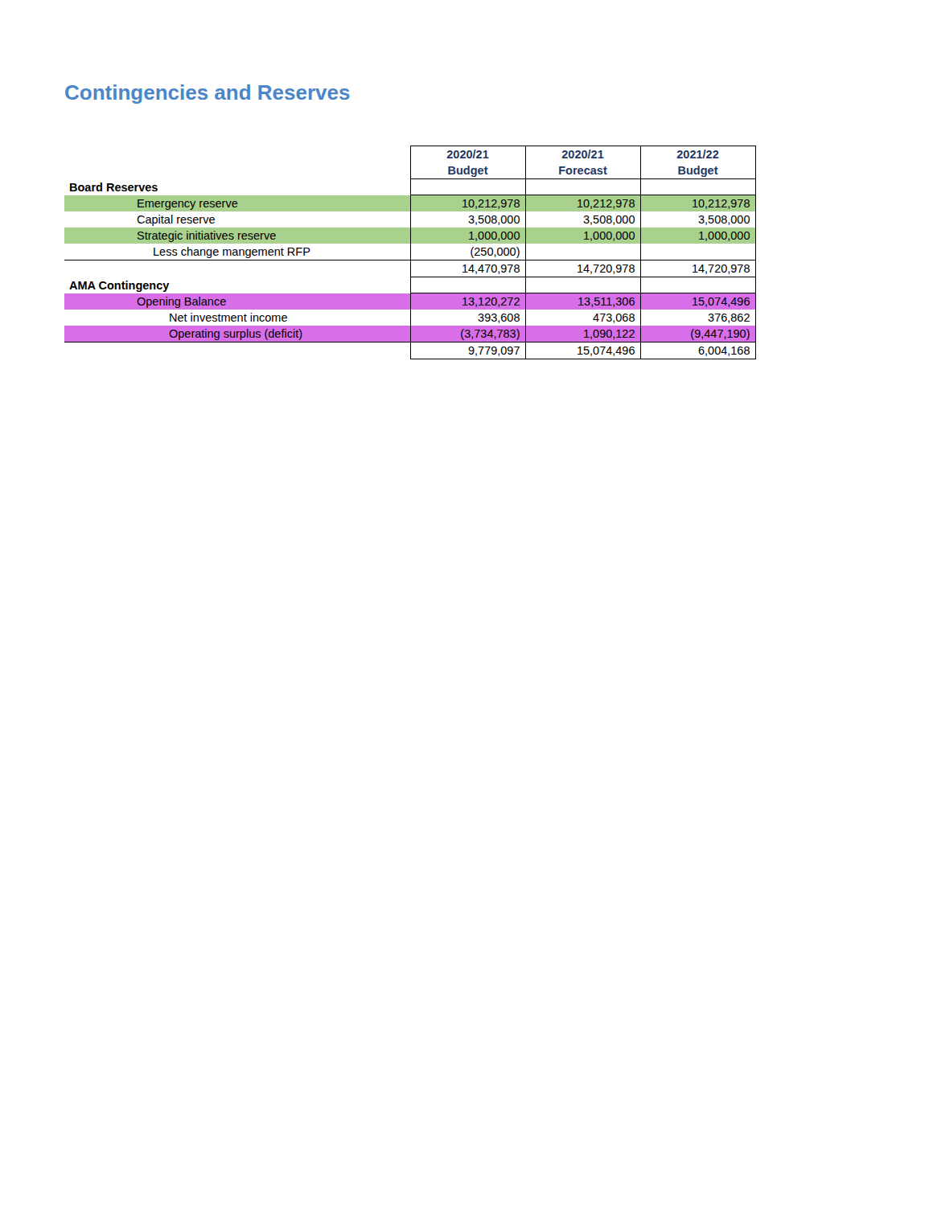Contingencies and Reserves
| | | | 2020/21 | 2020/21 | 2021/22 |
| | | | Budget | Forecast | Budget |
| Board Reserves | | | |
| | Emergency reserve | 10,212,978 | 10,212,978 | 10,212,978 |
| | Capital reserve | 3,508,000 | 3,508,000 | 3,508,000 |
| | Strategic initiatives reserve | 1,000,000 | 1,000,000 | 1,000,000 |
| | Less change mangement RFP | (250,000) | | |
| | | | 14,470,978 | 14,720,978 | 14,720,978 |
| AMA Contingency | | | |
| | Opening Balance | 13,120,272 | 13,511,306 | 15,074,496 |
| | Net investment income | 393,608 | 473,068 | 376,862 |
| | Operating surplus (deficit) | (3,734,783) | 1,090,122 | (9,447,190) |
| | | | 9,779,097 | 15,074,496 | 6,004,168 |